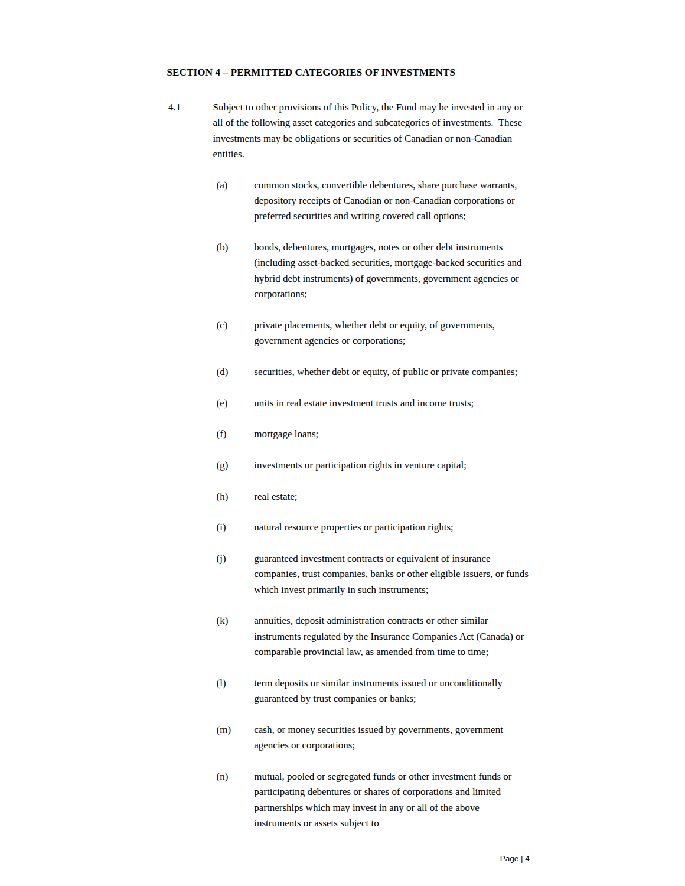SECTION 4 – PERMITTED CATEGORIES OF INVESTMENTS
4.1
Subject to other provisions of this Policy, the Fund may be invested in any or all of the following asset categories and subcategories of investments. These investments may be obligations or securities of Canadian or non-Canadian entities.
(a) common stocks, convertible debentures, share purchase warrants, depository receipts of Canadian or non-Canadian corporations or preferred securities and writing covered call options;
(b) bonds, debentures, mortgages, notes or other debt instruments (including asset-backed securities, mortgage-backed securities and hybrid debt instruments) of governments, government agencies or corporations;
(c) private placements, whether debt or equity, of governments, government agencies or corporations;
(d) securities, whether debt or equity, of public or private companies;
(e) units in real estate investment trusts and income trusts;
(f) mortgage loans;
(g) investments or participation rights in venture capital;
(h) real estate;
(i) natural resource properties or participation rights;
(j) guaranteed investment contracts or equivalent of insurance companies, trust companies, banks or other eligible issuers, or funds which invest primarily in such instruments;
(k) annuities, deposit administration contracts or other similar instruments regulated by the Insurance Companies Act (Canada) or comparable provincial law, as amended from time to time;
(l) term deposits or similar instruments issued or unconditionally guaranteed by trust companies or banks;
(m) cash, or money securities issued by governments, government agencies or corporations;
(n) mutual, pooled or segregated funds or other investment funds or participating debentures or shares of corporations and limited partnerships which may invest in any or all of the above instruments or assets subject to
Page | 4